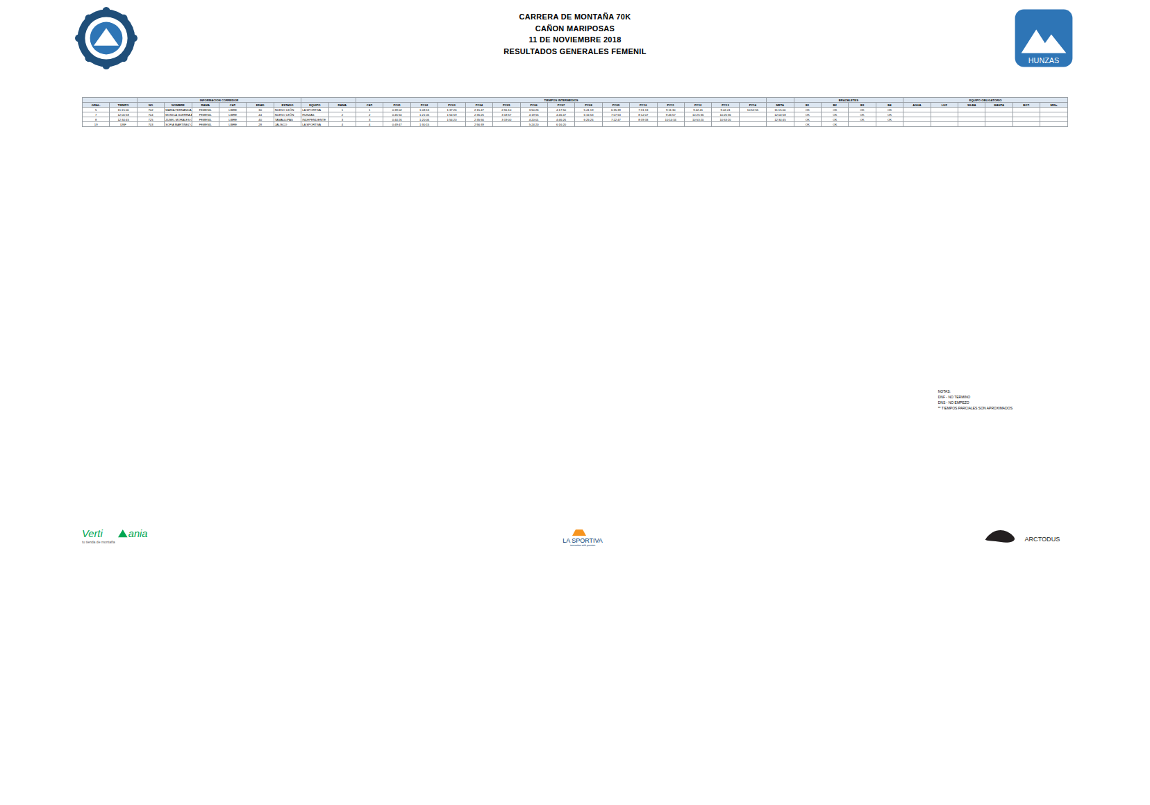CARRERA DE MONTAÑA 70K
CAÑON MARIPOSAS
11 DE NOVIEMBRE 2018
RESULTADOS GENERALES FEMENIL
| | INFORMACION CORREDOR | | TIEMPOS INTERMEDIOS | | BRAZALETES | EQUIPO OBLIGATORIO |
| --- | --- | --- | --- | --- | --- | --- |
| GRAL. | TIEMPO | NO | NOMBRE | RAMA | CAT. | EDAD | ESTADO | EQUIPO | RAMA | CAT. | PC01 | PC02 | PC03 | PC04 | PC05 | PC06 | PC07 | PC08 | PC09 | PC10 | PC11 | PC12 | PC13 | PC14 | META | B1 | B2 | B3 | B4 | AGUA | LUZ | SILBA | MANTA | BOT. | MIN+ |
| 5 | 11:15:00 | 702 | MARIA FERNANDA RODRIGUEZ GALVAN | FEMENIL | LIBRE | 30 | NUEVO LEÓN | LA SPORTIVA | 1 | 1 | 0:39:02 | 1:08:13 | 1:37:26 | 2:15:47 | 2:55:10 | 3:50:26 | 4:17:50 | 5:41:19 | 6:35:39 | 7:31:13 | 9:11:30 | 9:42:41 | 9:42:41 | 10:52:55 | 11:15:00 | OK | OK | OK | OK | | | | | | |
| 7 | 12:00:58 | 704 | MONICA GUERRA ALBARRAN | FEMENIL | LIBRE | 44 | NUEVO LEÓN | HUNZAS | 2 | 2 | 0:45:50 | 1:21:05 | 1:54:59 | 2:35:25 | 3:18:57 | 4:19:55 | 4:46:47 | 6:16:53 | 7:07:53 | 8:12:07 | 9:46:57 | 10:25:36 | 10:25:36 | | 12:00:58 | OK | OK | OK | OK | | | | | | |
| 8 | 12:34:45 | 725 | ZUSEL MORALES OLARTE | FEMENIL | LIBRE | 40 | TAMAULIPAS | INDEPENDIENTE | 3 | 3 | 0:44:26 | 1:20:06 | 1:54:20 | 2:35:56 | 3:19:00 | 4:20:01 | 4:46:26 | 6:26:26 | 7:22:47 | 8:39:33 | 10:14:34 | 10:53:20 | 10:53:20 | | 12:34:45 | OK | OK | OK | OK | | | | | | |
| 19 | DNF | 703 | SOFIA MARTÍNEZ QUINTERO | FEMENIL | LIBRE | 28 | JALISCO | LA SPORTIVA | 4 | 4 | 0:49:47 | 1:30:15 | | 2:56:39 | | 5:24:20 | 6:16:20 | | | | | | | | | OK | OK | | | | | | | | |
NOTAS:.
DNF - NO TERMINO
DNS - NO EMPEZO
** TIEMPOS PARCIALES SON APROXIMADOS